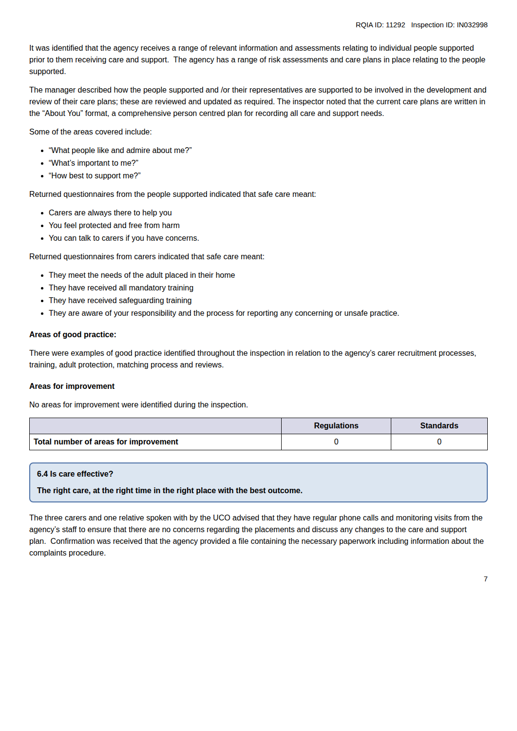RQIA ID: 11292 Inspection ID: IN032998
It was identified that the agency receives a range of relevant information and assessments relating to individual people supported prior to them receiving care and support. The agency has a range of risk assessments and care plans in place relating to the people supported.
The manager described how the people supported and /or their representatives are supported to be involved in the development and review of their care plans; these are reviewed and updated as required. The inspector noted that the current care plans are written in the “About You” format, a comprehensive person centred plan for recording all care and support needs.
Some of the areas covered include:
“What people like and admire about me?”
“What’s important to me?”
“How best to support me?”
Returned questionnaires from the people supported indicated that safe care meant:
Carers are always there to help you
You feel protected and free from harm
You can talk to carers if you have concerns.
Returned questionnaires from carers indicated that safe care meant:
They meet the needs of the adult placed in their home
They have received all mandatory training
They have received safeguarding training
They are aware of your responsibility and the process for reporting any concerning or unsafe practice.
Areas of good practice:
There were examples of good practice identified throughout the inspection in relation to the agency’s carer recruitment processes, training, adult protection, matching process and reviews.
Areas for improvement
No areas for improvement were identified during the inspection.
| | Regulations | Standards |
| --- | --- | --- |
| Total number of areas for improvement | 0 | 0 |
6.4 Is care effective?
The right care, at the right time in the right place with the best outcome.
The three carers and one relative spoken with by the UCO advised that they have regular phone calls and monitoring visits from the agency’s staff to ensure that there are no concerns regarding the placements and discuss any changes to the care and support plan. Confirmation was received that the agency provided a file containing the necessary paperwork including information about the complaints procedure.
7